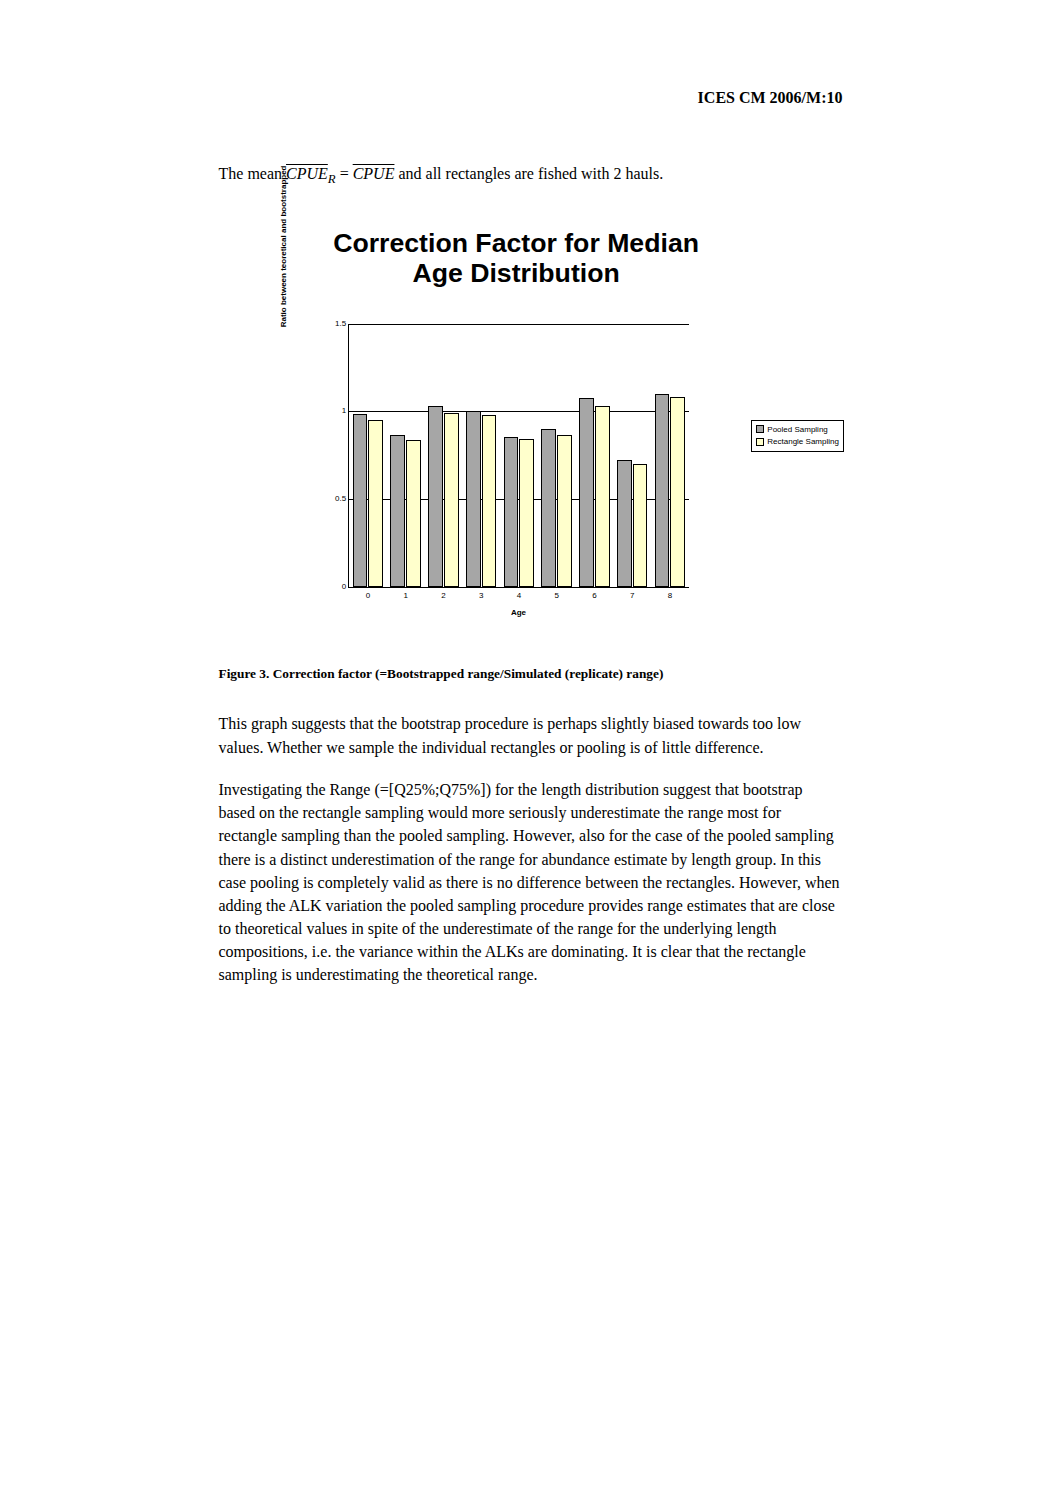ICES CM 2006/M:10
The mean CPUE R = CPUE and all rectangles are fished with 2 hauls.
Correction Factor for Median Age Distribution
Ratio between teoretical and bootstrapped
1.5 1 0.5 0
0
1
2
3
4
5
6
7
8
Age
Pooled Sampling
Rectangle Sampling
Figure 3. Correction factor (=Bootstrapped range/Simulated (replicate) range)
This graph suggests that the bootstrap procedure is perhaps slightly biased towards too low values. Whether we sample the individual rectangles or pooling is of little difference.
Investigating the Range (=[Q25%;Q75%]) for the length distribution suggest that bootstrap based on the rectangle sampling would more seriously underestimate the range most for rectangle sampling than the pooled sampling. However, also for the case of the pooled sampling there is a distinct underestimation of the range for abundance estimate by length group. In this case pooling is completely valid as there is no difference between the rectangles. However, when adding the ALK variation the pooled sampling procedure provides range estimates that are close to theoretical values in spite of the underestimate of the range for the underlying length compositions, i.e. the variance within the ALKs are dominating. It is clear that the rectangle sampling is underestimating the theoretical range.